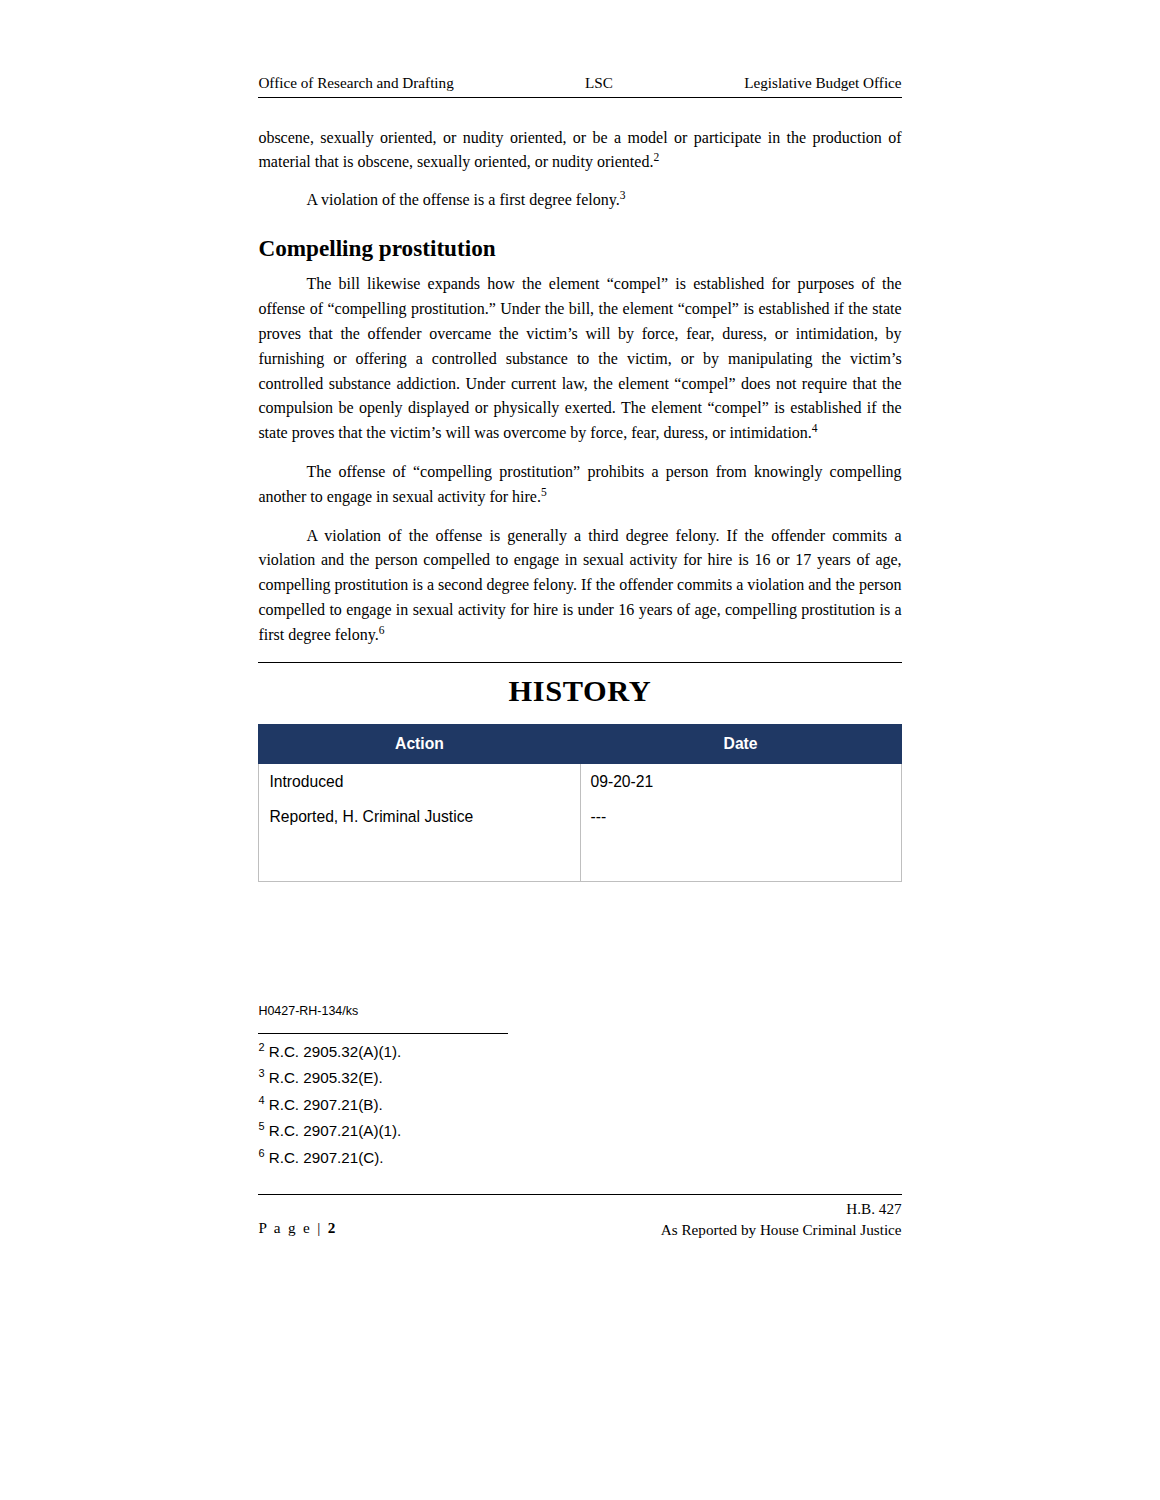Office of Research and Drafting
LSC
Legislative Budget Office
obscene, sexually oriented, or nudity oriented, or be a model or participate in the production of material that is obscene, sexually oriented, or nudity oriented.2
A violation of the offense is a first degree felony.3
Compelling prostitution
The bill likewise expands how the element “compel” is established for purposes of the offense of “compelling prostitution.” Under the bill, the element “compel” is established if the state proves that the offender overcame the victim’s will by force, fear, duress, or intimidation, by furnishing or offering a controlled substance to the victim, or by manipulating the victim’s controlled substance addiction. Under current law, the element “compel” does not require that the compulsion be openly displayed or physically exerted. The element “compel” is established if the state proves that the victim’s will was overcome by force, fear, duress, or intimidation.4
The offense of “compelling prostitution” prohibits a person from knowingly compelling another to engage in sexual activity for hire.5
A violation of the offense is generally a third degree felony. If the offender commits a violation and the person compelled to engage in sexual activity for hire is 16 or 17 years of age, compelling prostitution is a second degree felony. If the offender commits a violation and the person compelled to engage in sexual activity for hire is under 16 years of age, compelling prostitution is a first degree felony.6
HISTORY
| Action | Date |
| --- | --- |
| Introduced | 09-20-21 |
| Reported, H. Criminal Justice | --- |
H0427-RH-134/ks
2 R.C. 2905.32(A)(1).
3 R.C. 2905.32(E).
4 R.C. 2907.21(B).
5 R.C. 2907.21(A)(1).
6 R.C. 2907.21(C).
P a g e | 2
H.B. 427
As Reported by House Criminal Justice